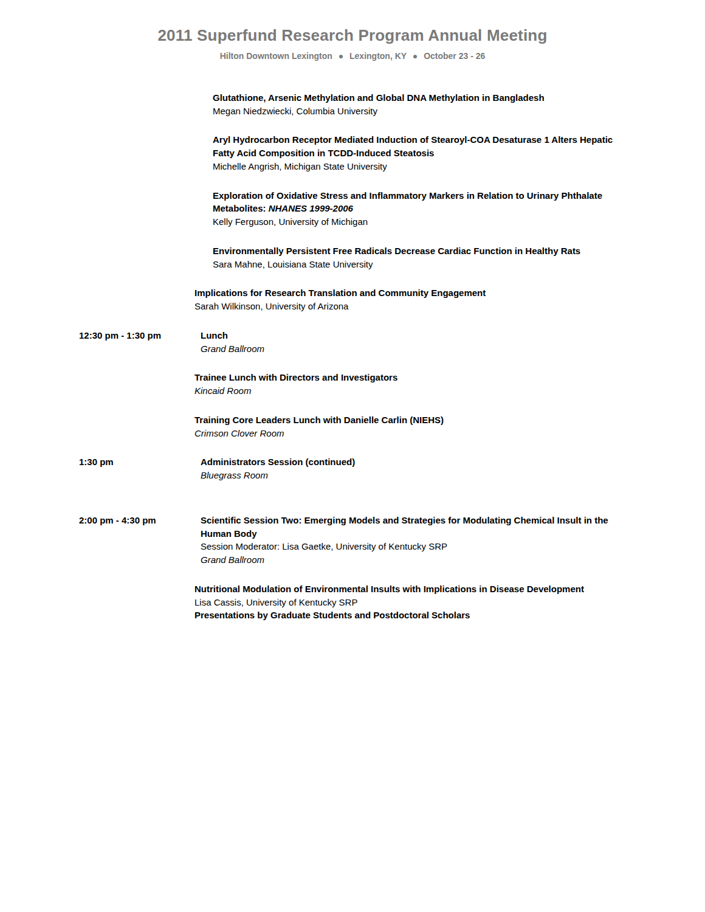2011 Superfund Research Program Annual Meeting
Hilton Downtown Lexington ● Lexington, KY ● October 23 - 26
Glutathione, Arsenic Methylation and Global DNA Methylation in Bangladesh
Megan Niedzwiecki, Columbia University
Aryl Hydrocarbon Receptor Mediated Induction of Stearoyl-COA Desaturase 1 Alters Hepatic Fatty Acid Composition in TCDD-Induced Steatosis
Michelle Angrish, Michigan State University
Exploration of Oxidative Stress and Inflammatory Markers in Relation to Urinary Phthalate Metabolites: NHANES 1999-2006
Kelly Ferguson, University of Michigan
Environmentally Persistent Free Radicals Decrease Cardiac Function in Healthy Rats
Sara Mahne, Louisiana State University
Implications for Research Translation and Community Engagement
Sarah Wilkinson, University of Arizona
12:30 pm - 1:30 pm
Lunch
Grand Ballroom
Trainee Lunch with Directors and Investigators
Kincaid Room
Training Core Leaders Lunch with Danielle Carlin (NIEHS)
Crimson Clover Room
1:30 pm
Administrators Session (continued)
Bluegrass Room
2:00 pm - 4:30 pm
Scientific Session Two: Emerging Models and Strategies for Modulating Chemical Insult in the Human Body
Session Moderator: Lisa Gaetke, University of Kentucky SRP
Grand Ballroom
Nutritional Modulation of Environmental Insults with Implications in Disease Development
Lisa Cassis, University of Kentucky SRP
Presentations by Graduate Students and Postdoctoral Scholars